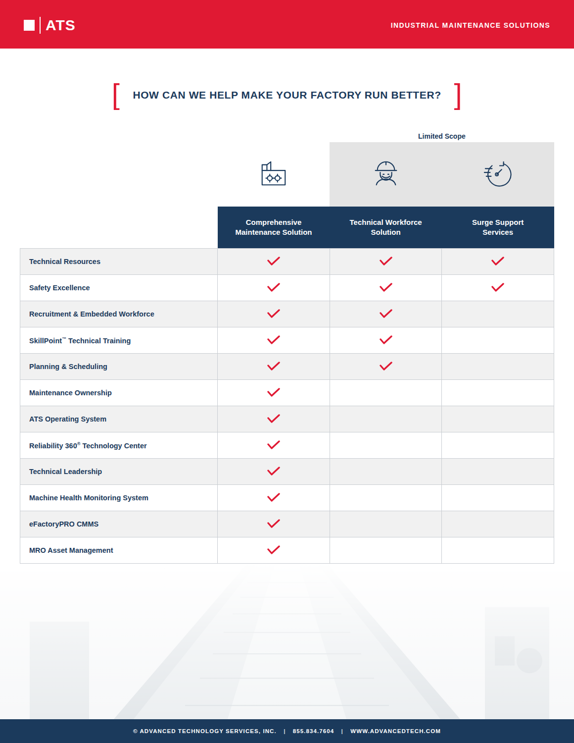ATS
Industrial Maintenance Solutions
[ How can we help make your factory run better? ]
| | | Limited Scope |
| --- | --- | --- |
| | Comprehensive Maintenance Solution | Technical Workforce Solution | Surge Support Services |
| Technical Resources | | | |
| Safety Excellence | | | |
| Recruitment & Embedded Workforce | | | |
| SkillPoint ™ Technical Training | | | |
| Planning & Scheduling | | | |
| Maintenance Ownership | | | |
| ATS Operating System | | | |
| Reliability 360 ® Technology Center | | | |
| Technical Leadership | | | |
| Machine Health Monitoring System | | | |
| eFactoryPRO CMMS | | | |
| MRO Asset Management | | | |
© Advanced Technology Services, Inc. | 855.834.7604 | www.advancedtech.com